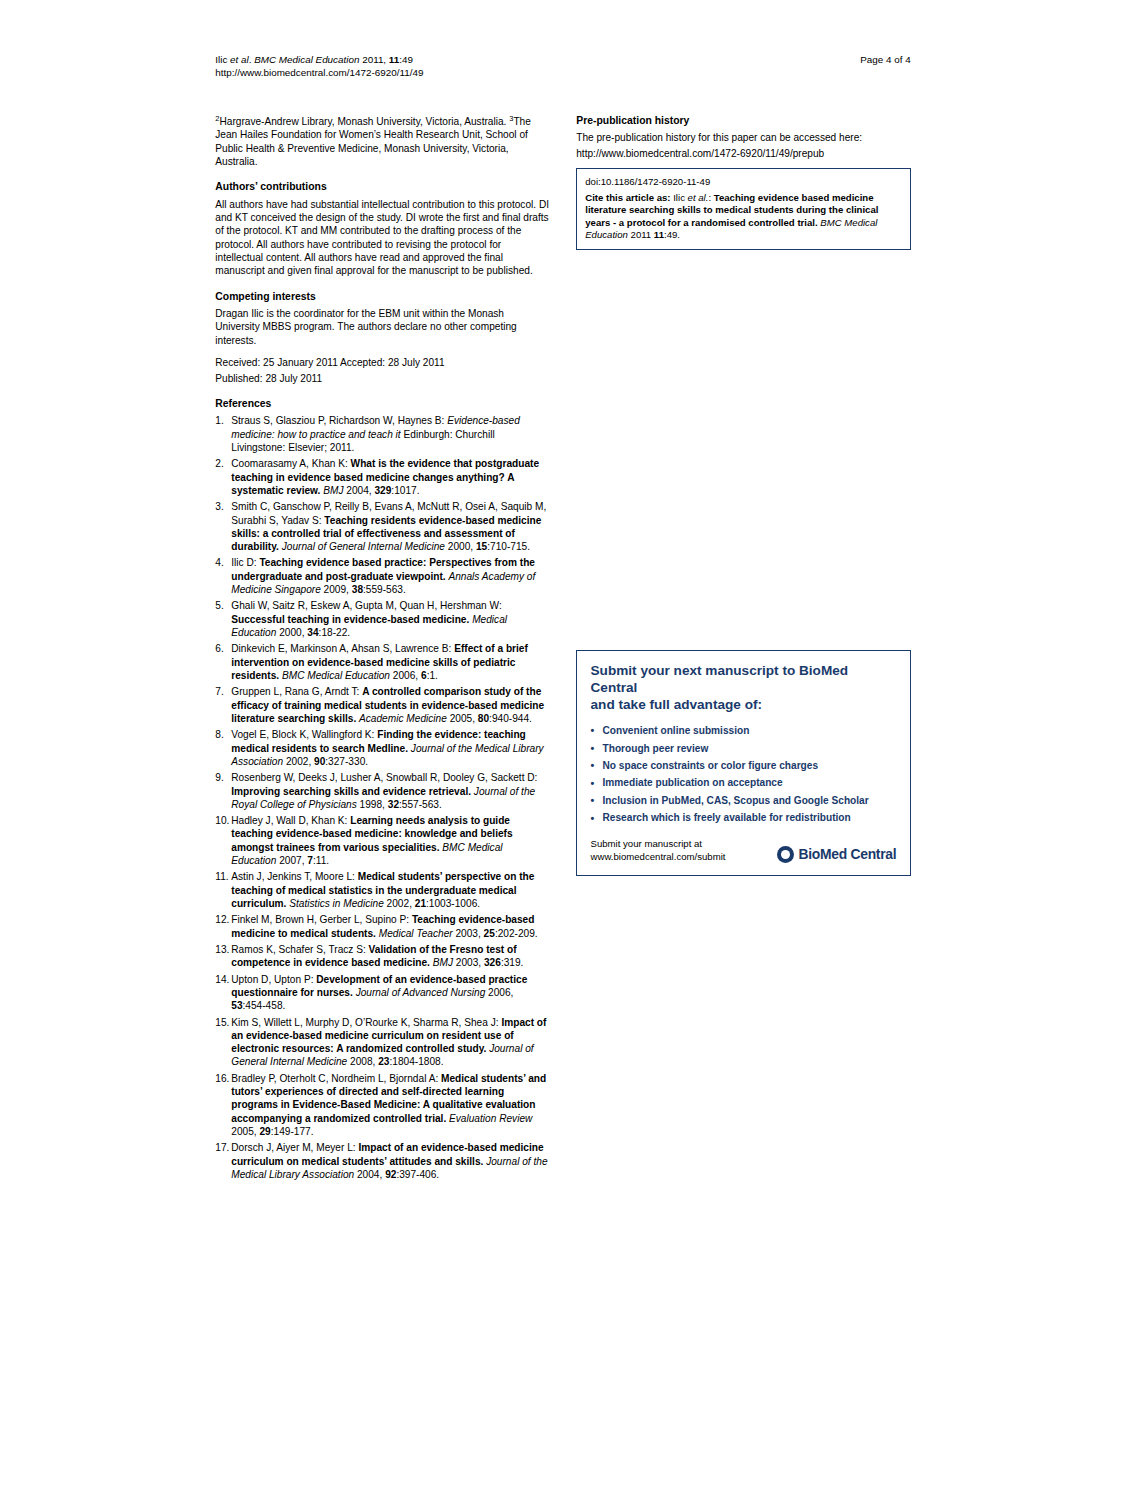Ilic et al. BMC Medical Education 2011, 11:49
http://www.biomedcentral.com/1472-6920/11/49
Page 4 of 4
2Hargrave-Andrew Library, Monash University, Victoria, Australia. 3The Jean Hailes Foundation for Women’s Health Research Unit, School of Public Health & Preventive Medicine, Monash University, Victoria, Australia.
Authors’ contributions
All authors have had substantial intellectual contribution to this protocol. DI and KT conceived the design of the study. DI wrote the first and final drafts of the protocol. KT and MM contributed to the drafting process of the protocol. All authors have contributed to revising the protocol for intellectual content. All authors have read and approved the final manuscript and given final approval for the manuscript to be published.
Competing interests
Dragan Ilic is the coordinator for the EBM unit within the Monash University MBBS program. The authors declare no other competing interests.
Received: 25 January 2011 Accepted: 28 July 2011
Published: 28 July 2011
References
Straus S, Glasziou P, Richardson W, Haynes B: Evidence-based medicine: how to practice and teach it Edinburgh: Churchill Livingstone: Elsevier; 2011.
Coomarasamy A, Khan K: What is the evidence that postgraduate teaching in evidence based medicine changes anything? A systematic review. BMJ 2004, 329:1017.
Smith C, Ganschow P, Reilly B, Evans A, McNutt R, Osei A, Saquib M, Surabhi S, Yadav S: Teaching residents evidence-based medicine skills: a controlled trial of effectiveness and assessment of durability. Journal of General Internal Medicine 2000, 15:710-715.
Ilic D: Teaching evidence based practice: Perspectives from the undergraduate and post-graduate viewpoint. Annals Academy of Medicine Singapore 2009, 38:559-563.
Ghali W, Saitz R, Eskew A, Gupta M, Quan H, Hershman W: Successful teaching in evidence-based medicine. Medical Education 2000, 34:18-22.
Dinkevich E, Markinson A, Ahsan S, Lawrence B: Effect of a brief intervention on evidence-based medicine skills of pediatric residents. BMC Medical Education 2006, 6:1.
Gruppen L, Rana G, Arndt T: A controlled comparison study of the efficacy of training medical students in evidence-based medicine literature searching skills. Academic Medicine 2005, 80:940-944.
Vogel E, Block K, Wallingford K: Finding the evidence: teaching medical residents to search Medline. Journal of the Medical Library Association 2002, 90:327-330.
Rosenberg W, Deeks J, Lusher A, Snowball R, Dooley G, Sackett D: Improving searching skills and evidence retrieval. Journal of the Royal College of Physicians 1998, 32:557-563.
Hadley J, Wall D, Khan K: Learning needs analysis to guide teaching evidence-based medicine: knowledge and beliefs amongst trainees from various specialities. BMC Medical Education 2007, 7:11.
Astin J, Jenkins T, Moore L: Medical students’ perspective on the teaching of medical statistics in the undergraduate medical curriculum. Statistics in Medicine 2002, 21:1003-1006.
Finkel M, Brown H, Gerber L, Supino P: Teaching evidence-based medicine to medical students. Medical Teacher 2003, 25:202-209.
Ramos K, Schafer S, Tracz S: Validation of the Fresno test of competence in evidence based medicine. BMJ 2003, 326:319.
Upton D, Upton P: Development of an evidence-based practice questionnaire for nurses. Journal of Advanced Nursing 2006, 53:454-458.
Kim S, Willett L, Murphy D, O’Rourke K, Sharma R, Shea J: Impact of an evidence-based medicine curriculum on resident use of electronic resources: A randomized controlled study. Journal of General Internal Medicine 2008, 23:1804-1808.
Bradley P, Oterholt C, Nordheim L, Bjorndal A: Medical students’ and tutors’ experiences of directed and self-directed learning programs in Evidence-Based Medicine: A qualitative evaluation accompanying a randomized controlled trial. Evaluation Review 2005, 29:149-177.
Dorsch J, Aiyer M, Meyer L: Impact of an evidence-based medicine curriculum on medical students’ attitudes and skills. Journal of the Medical Library Association 2004, 92:397-406.
Pre-publication history
The pre-publication history for this paper can be accessed here:
http://www.biomedcentral.com/1472-6920/11/49/prepub
doi:10.1186/1472-6920-11-49
Cite this article as: Ilic et al.: Teaching evidence based medicine literature searching skills to medical students during the clinical years - a protocol for a randomised controlled trial. BMC Medical Education 2011 11:49.
Submit your next manuscript to BioMed Central
and take full advantage of:
Convenient online submission
Thorough peer review
No space constraints or color figure charges
Immediate publication on acceptance
Inclusion in PubMed, CAS, Scopus and Google Scholar
Research which is freely available for redistribution
Submit your manuscript at
www.biomedcentral.com/submit
Bio Med Central